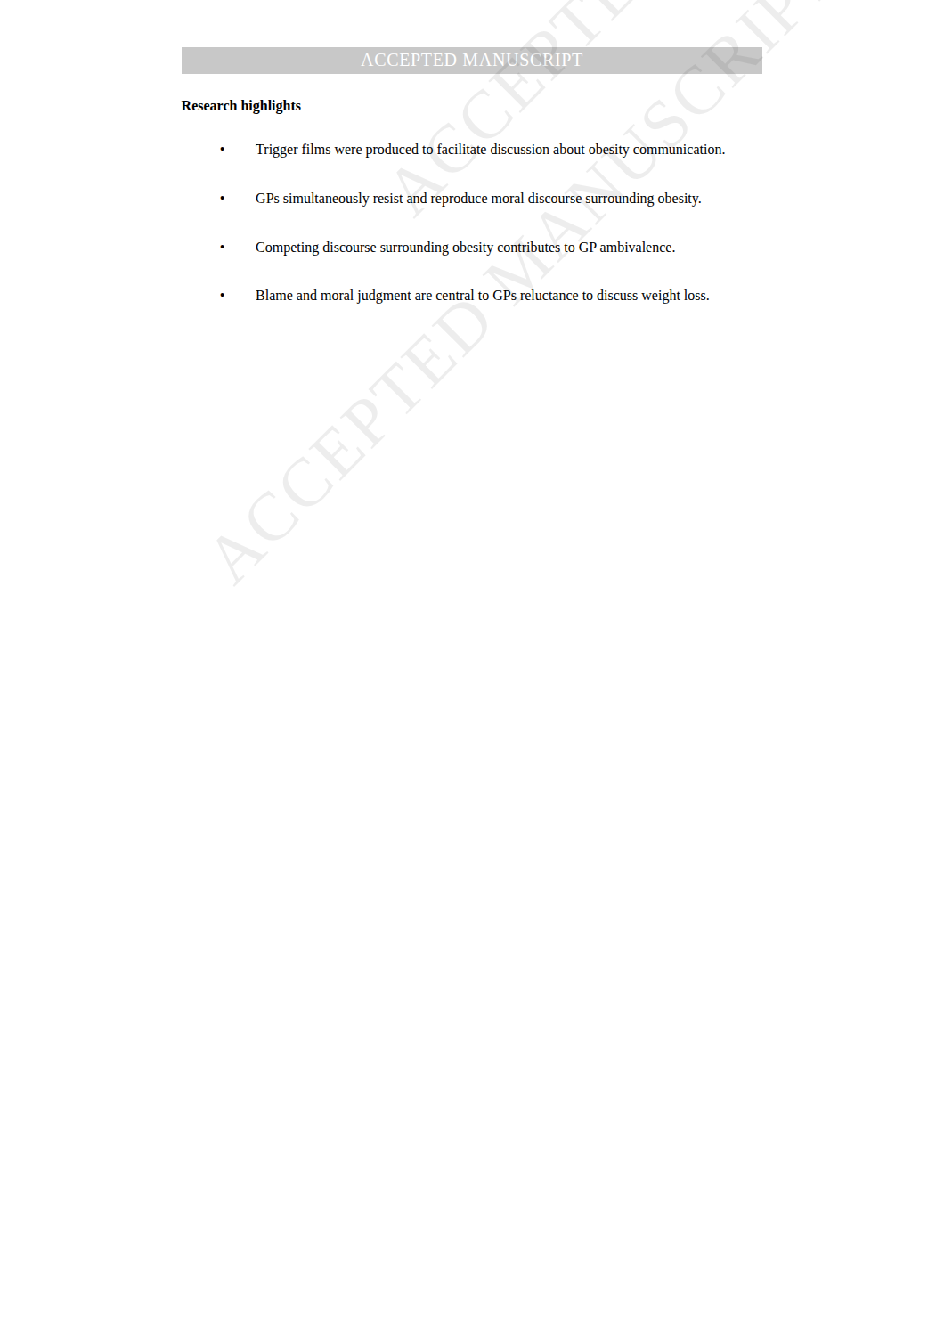ACCEPTED MANUSCRIPT
Research highlights
Trigger films were produced to facilitate discussion about obesity communication.
GPs simultaneously resist and reproduce moral discourse surrounding obesity.
Competing discourse surrounding obesity contributes to GP ambivalence.
Blame and moral judgment are central to GPs reluctance to discuss weight loss.
ACCEPTED MANUSCRIPT ACCEPTED MANUSCRIPT